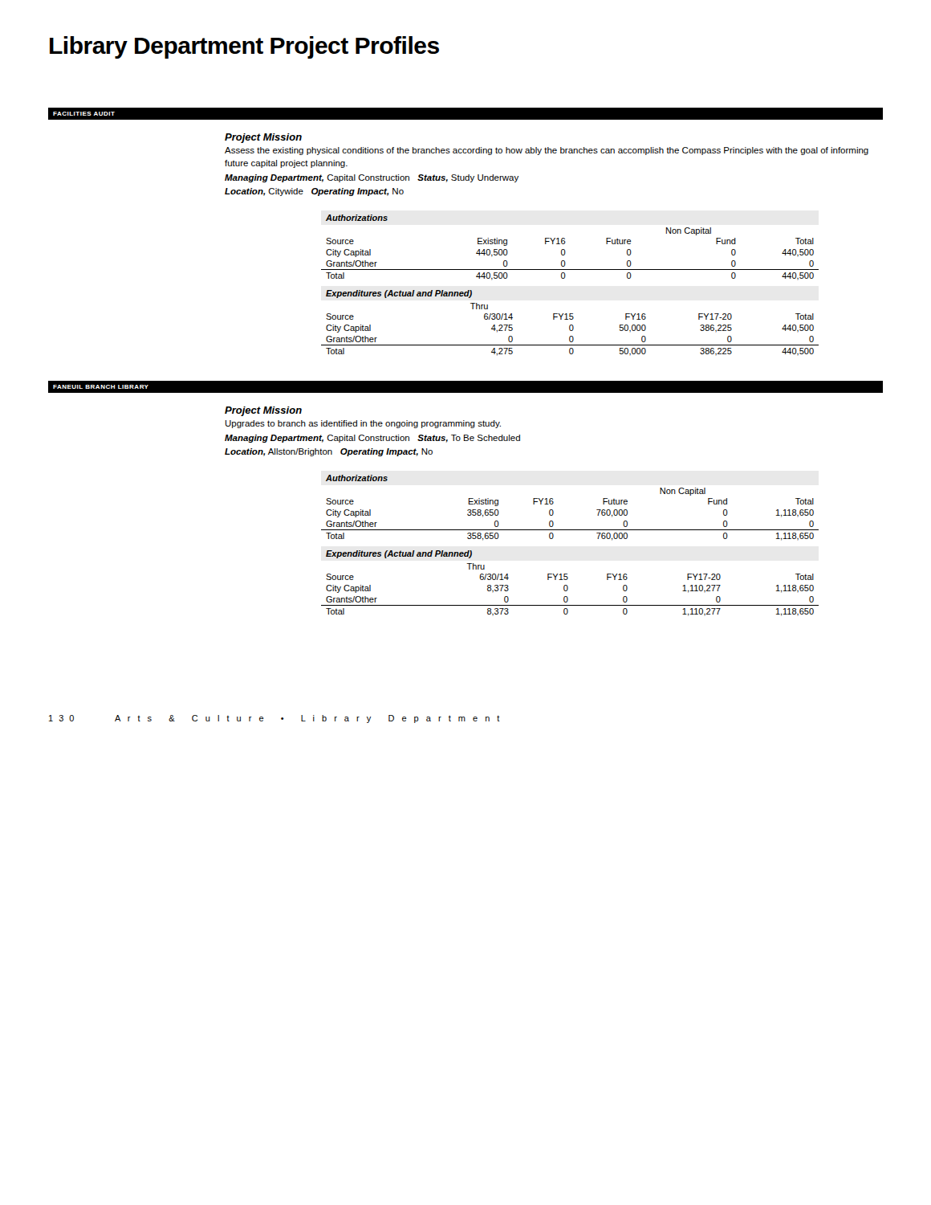Library Department Project Profiles
FACILITIES AUDIT
Project Mission
Assess the existing physical conditions of the branches according to how ably the branches can accomplish the Compass Principles with the goal of informing future capital project planning.
Managing Department, Capital Construction Status, Study Underway
Location, Citywide Operating Impact, No
Authorizations
| | | | | Non Capital | |
| --- | --- | --- | --- | --- | --- |
| Source | Existing | FY16 | Future | Fund | Total |
| City Capital | 440,500 | 0 | 0 | 0 | 440,500 |
| Grants/Other | 0 | 0 | 0 | 0 | 0 |
| Total | 440,500 | 0 | 0 | 0 | 440,500 |
Expenditures (Actual and Planned)
| | Thru | | | | |
| --- | --- | --- | --- | --- | --- |
| Source | 6/30/14 | FY15 | FY16 | FY17-20 | Total |
| City Capital | 4,275 | 0 | 50,000 | 386,225 | 440,500 |
| Grants/Other | 0 | 0 | 0 | 0 | 0 |
| Total | 4,275 | 0 | 50,000 | 386,225 | 440,500 |
FANEUIL BRANCH LIBRARY
Project Mission
Upgrades to branch as identified in the ongoing programming study.
Managing Department, Capital Construction Status, To Be Scheduled
Location, Allston/Brighton Operating Impact, No
Authorizations
| | | | | Non Capital | |
| --- | --- | --- | --- | --- | --- |
| Source | Existing | FY16 | Future | Fund | Total |
| City Capital | 358,650 | 0 | 760,000 | 0 | 1,118,650 |
| Grants/Other | 0 | 0 | 0 | 0 | 0 |
| Total | 358,650 | 0 | 760,000 | 0 | 1,118,650 |
Expenditures (Actual and Planned)
| | Thru | | | | |
| --- | --- | --- | --- | --- | --- |
| Source | 6/30/14 | FY15 | FY16 | FY17-20 | Total |
| City Capital | 8,373 | 0 | 0 | 1,110,277 | 1,118,650 |
| Grants/Other | 0 | 0 | 0 | 0 | 0 |
| Total | 8,373 | 0 | 0 | 1,110,277 | 1,118,650 |
1 3 0 A r t s & C u l t u r e • L i b r a r y D e p a r t m e n t